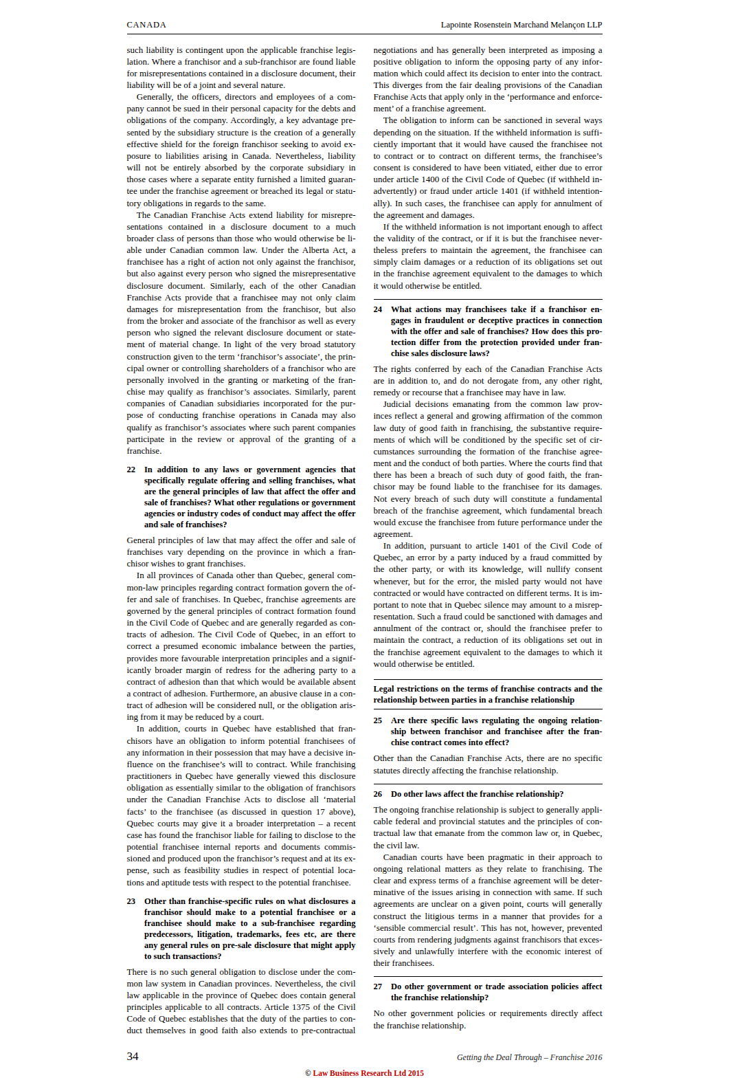Canada
Lapointe Rosenstein Marchand Melançon LLP
such liability is contingent upon the applicable franchise legislation. Where a franchisor and a sub-franchisor are found liable for misrepresentations contained in a disclosure document, their liability will be of a joint and several nature.
Generally, the officers, directors and employees of a company cannot be sued in their personal capacity for the debts and obligations of the company. Accordingly, a key advantage presented by the subsidiary structure is the creation of a generally effective shield for the foreign franchisor seeking to avoid exposure to liabilities arising in Canada. Nevertheless, liability will not be entirely absorbed by the corporate subsidiary in those cases where a separate entity furnished a limited guarantee under the franchise agreement or breached its legal or statutory obligations in regards to the same.
The Canadian Franchise Acts extend liability for misrepresentations contained in a disclosure document to a much broader class of persons than those who would otherwise be liable under Canadian common law. Under the Alberta Act, a franchisee has a right of action not only against the franchisor, but also against every person who signed the misrepresentative disclosure document. Similarly, each of the other Canadian Franchise Acts provide that a franchisee may not only claim damages for misrepresentation from the franchisor, but also from the broker and associate of the franchisor as well as every person who signed the relevant disclosure document or statement of material change. In light of the very broad statutory construction given to the term ‘franchisor’s associate’, the principal owner or controlling shareholders of a franchisor who are personally involved in the granting or marketing of the franchise may qualify as franchisor’s associates. Similarly, parent companies of Canadian subsidiaries incorporated for the purpose of conducting franchise operations in Canada may also qualify as franchisor’s associates where such parent companies participate in the review or approval of the granting of a franchise.
22
In addition to any laws or government agencies that specifically regulate offering and selling franchises, what are the general principles of law that affect the offer and sale of franchises? What other regulations or government agencies or industry codes of conduct may affect the offer and sale of franchises?
General principles of law that may affect the offer and sale of franchises vary depending on the province in which a franchisor wishes to grant franchises.
In all provinces of Canada other than Quebec, general common-law principles regarding contract formation govern the offer and sale of franchises. In Quebec, franchise agreements are governed by the general principles of contract formation found in the Civil Code of Quebec and are generally regarded as contracts of adhesion. The Civil Code of Quebec, in an effort to correct a presumed economic imbalance between the parties, provides more favourable interpretation principles and a significantly broader margin of redress for the adhering party to a contract of adhesion than that which would be available absent a contract of adhesion. Furthermore, an abusive clause in a contract of adhesion will be considered null, or the obligation arising from it may be reduced by a court.
In addition, courts in Quebec have established that franchisors have an obligation to inform potential franchisees of any information in their possession that may have a decisive influence on the franchisee’s will to contract. While franchising practitioners in Quebec have generally viewed this disclosure obligation as essentially similar to the obligation of franchisors under the Canadian Franchise Acts to disclose all ‘material facts’ to the franchisee (as discussed in question 17 above), Quebec courts may give it a broader interpretation – a recent case has found the franchisor liable for failing to disclose to the potential franchisee internal reports and documents commissioned and produced upon the franchisor’s request and at its expense, such as feasibility studies in respect of potential locations and aptitude tests with respect to the potential franchisee.
23
Other than franchise-specific rules on what disclosures a franchisor should make to a potential franchisee or a franchisee should make to a sub-franchisee regarding predecessors, litigation, trademarks, fees etc, are there any general rules on pre-sale disclosure that might apply to such transactions?
There is no such general obligation to disclose under the common law system in Canadian provinces. Nevertheless, the civil law applicable in the province of Quebec does contain general principles applicable to all contracts. Article 1375 of the Civil Code of Quebec establishes that the duty of the parties to conduct themselves in good faith also extends to pre-contractual negotiations and has generally been interpreted as imposing a positive obligation to inform the opposing party of any information which could affect its decision to enter into the contract. This diverges from the fair dealing provisions of the Canadian Franchise Acts that apply only in the ‘performance and enforcement’ of a franchise agreement.
The obligation to inform can be sanctioned in several ways depending on the situation. If the withheld information is sufficiently important that it would have caused the franchisee not to contract or to contract on different terms, the franchisee’s consent is considered to have been vitiated, either due to error under article 1400 of the Civil Code of Quebec (if withheld inadvertently) or fraud under article 1401 (if withheld intentionally). In such cases, the franchisee can apply for annulment of the agreement and damages.
If the withheld information is not important enough to affect the validity of the contract, or if it is but the franchisee nevertheless prefers to maintain the agreement, the franchisee can simply claim damages or a reduction of its obligations set out in the franchise agreement equivalent to the damages to which it would otherwise be entitled.
24
What actions may franchisees take if a franchisor engages in fraudulent or deceptive practices in connection with the offer and sale of franchises? How does this protection differ from the protection provided under franchise sales disclosure laws?
The rights conferred by each of the Canadian Franchise Acts are in addition to, and do not derogate from, any other right, remedy or recourse that a franchisee may have in law.
Judicial decisions emanating from the common law provinces reflect a general and growing affirmation of the common law duty of good faith in franchising, the substantive requirements of which will be conditioned by the specific set of circumstances surrounding the formation of the franchise agreement and the conduct of both parties. Where the courts find that there has been a breach of such duty of good faith, the franchisor may be found liable to the franchisee for its damages. Not every breach of such duty will constitute a fundamental breach of the franchise agreement, which fundamental breach would excuse the franchisee from future performance under the agreement.
In addition, pursuant to article 1401 of the Civil Code of Quebec, an error by a party induced by a fraud committed by the other party, or with its knowledge, will nullify consent whenever, but for the error, the misled party would not have contracted or would have contracted on different terms. It is important to note that in Quebec silence may amount to a misrepresentation. Such a fraud could be sanctioned with damages and annulment of the contract or, should the franchisee prefer to maintain the contract, a reduction of its obligations set out in the franchise agreement equivalent to the damages to which it would otherwise be entitled.
Legal restrictions on the terms of franchise contracts and the relationship between parties in a franchise relationship
25
Are there specific laws regulating the ongoing relationship between franchisor and franchisee after the franchise contract comes into effect?
Other than the Canadian Franchise Acts, there are no specific statutes directly affecting the franchise relationship.
26
Do other laws affect the franchise relationship?
The ongoing franchise relationship is subject to generally applicable federal and provincial statutes and the principles of contractual law that emanate from the common law or, in Quebec, the civil law.
Canadian courts have been pragmatic in their approach to ongoing relational matters as they relate to franchising. The clear and express terms of a franchise agreement will be determinative of the issues arising in connection with same. If such agreements are unclear on a given point, courts will generally construct the litigious terms in a manner that provides for a ‘sensible commercial result’. This has not, however, prevented courts from rendering judgments against franchisors that excessively and unlawfully interfere with the economic interest of their franchisees.
27
Do other government or trade association policies affect the franchise relationship?
No other government policies or requirements directly affect the franchise relationship.
34
Getting the Deal Through – Franchise 2016
© Law Business Research Ltd 2015